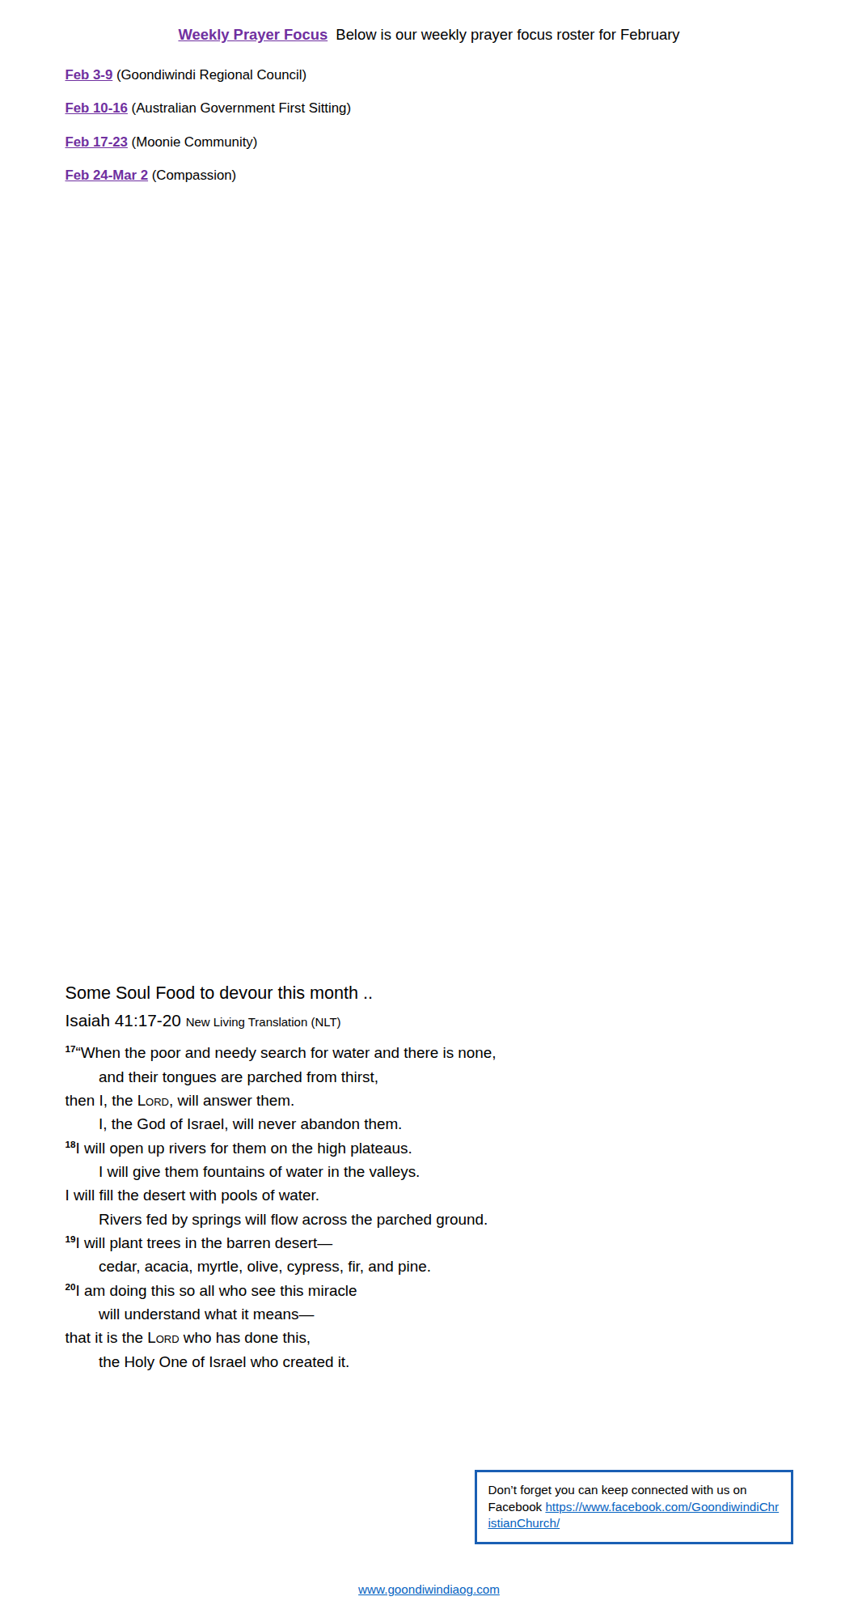Weekly Prayer Focus Below is our weekly prayer focus roster for February
Feb 3-9 (Goondiwindi Regional Council)
Feb 10-16 (Australian Government First Sitting)
Feb 17-23 (Moonie Community)
Feb 24-Mar 2 (Compassion)
Some Soul Food to devour this month ..
Isaiah 41:17-20 New Living Translation (NLT)
17“When the poor and needy search for water and there is none,
and their tongues are parched from thirst,
then I, the Lord, will answer them.
I, the God of Israel, will never abandon them.
18I will open up rivers for them on the high plateaus.
I will give them fountains of water in the valleys.
I will fill the desert with pools of water.
Rivers fed by springs will flow across the parched ground.
19I will plant trees in the barren desert—
cedar, acacia, myrtle, olive, cypress, fir, and pine.
20I am doing this so all who see this miracle
will understand what it means—
that it is the Lord who has done this,
the Holy One of Israel who created it.
Don’t forget you can keep connected with us on Facebook https://www.facebook.com/GoondiwindiChristianChurch/
www.goondiwindiaog.com